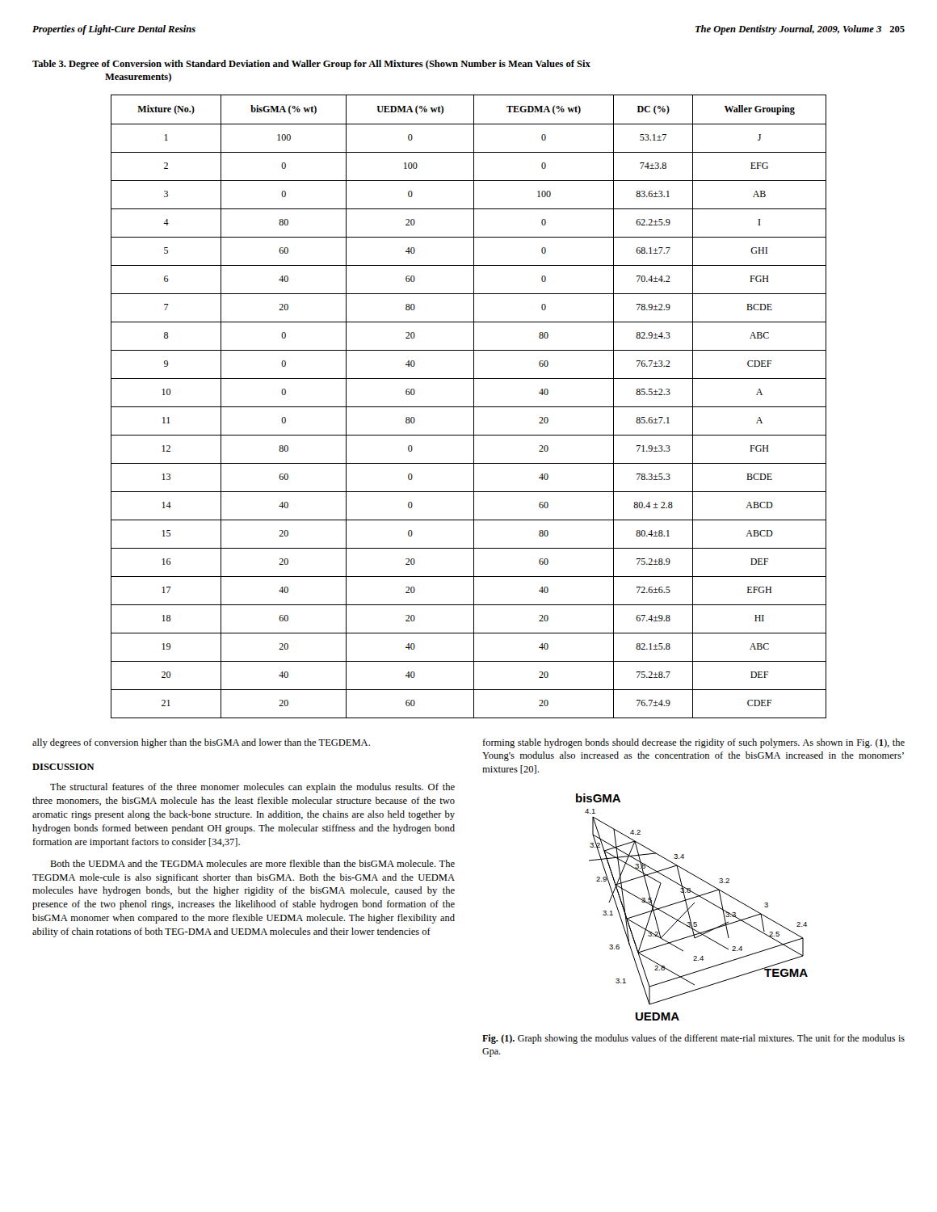Properties of Light-Cure Dental Resins
The Open Dentistry Journal, 2009, Volume 3205
Table 3. Degree of Conversion with Standard Deviation and Waller Group for All Mixtures (Shown Number is Mean Values of Six Measurements)
| Mixture (No.) | bisGMA (% wt) | UEDMA (% wt) | TEGDMA (% wt) | DC (%) | Waller Grouping |
| --- | --- | --- | --- | --- | --- |
| 1 | 100 | 0 | 0 | 53.1±7 | J |
| 2 | 0 | 100 | 0 | 74±3.8 | EFG |
| 3 | 0 | 0 | 100 | 83.6±3.1 | AB |
| 4 | 80 | 20 | 0 | 62.2±5.9 | I |
| 5 | 60 | 40 | 0 | 68.1±7.7 | GHI |
| 6 | 40 | 60 | 0 | 70.4±4.2 | FGH |
| 7 | 20 | 80 | 0 | 78.9±2.9 | BCDE |
| 8 | 0 | 20 | 80 | 82.9±4.3 | ABC |
| 9 | 0 | 40 | 60 | 76.7±3.2 | CDEF |
| 10 | 0 | 60 | 40 | 85.5±2.3 | A |
| 11 | 0 | 80 | 20 | 85.6±7.1 | A |
| 12 | 80 | 0 | 20 | 71.9±3.3 | FGH |
| 13 | 60 | 0 | 40 | 78.3±5.3 | BCDE |
| 14 | 40 | 0 | 60 | 80.4 ± 2.8 | ABCD |
| 15 | 20 | 0 | 80 | 80.4±8.1 | ABCD |
| 16 | 20 | 20 | 60 | 75.2±8.9 | DEF |
| 17 | 40 | 20 | 40 | 72.6±6.5 | EFGH |
| 18 | 60 | 20 | 20 | 67.4±9.8 | HI |
| 19 | 20 | 40 | 40 | 82.1±5.8 | ABC |
| 20 | 40 | 40 | 20 | 75.2±8.7 | DEF |
| 21 | 20 | 60 | 20 | 76.7±4.9 | CDEF |
ally degrees of conversion higher than the bisGMA and lower than the TEGDEMA.
Discussion
The structural features of the three monomer molecules can explain the modulus results. Of the three monomers, the bisGMA molecule has the least flexible molecular structure because of the two aromatic rings present along the back-bone structure. In addition, the chains are also held together by hydrogen bonds formed between pendant OH groups. The molecular stiffness and the hydrogen bond formation are important factors to consider [34,37].
Both the UEDMA and the TEGDMA molecules are more flexible than the bisGMA molecule. The TEGDMA mole-cule is also significant shorter than bisGMA. Both the bis-GMA and the UEDMA molecules have hydrogen bonds, but the higher rigidity of the bisGMA molecule, caused by the presence of the two phenol rings, increases the likelihood of stable hydrogen bond formation of the bisGMA monomer when compared to the more flexible UEDMA molecule. The higher flexibility and ability of chain rotations of both TEG-DMA and UEDMA molecules and their lower tendencies of
forming stable hydrogen bonds should decrease the rigidity of such polymers. As shown in Fig. (1), the Young's modulus also increased as the concentration of the bisGMA increased in the monomers’ mixtures [20].
bisGMA TEGMA UEDMA 4.1 4.2 3.4 3.2 3 2.4 3.2 3.8 3.8 3.3 2.5 2.9 3.5 3.5 2.4 3.1 3.2 2.4 3.6 2.8 3.1
Fig. (1). Graph showing the modulus values of the different mate-rial mixtures. The unit for the modulus is Gpa.